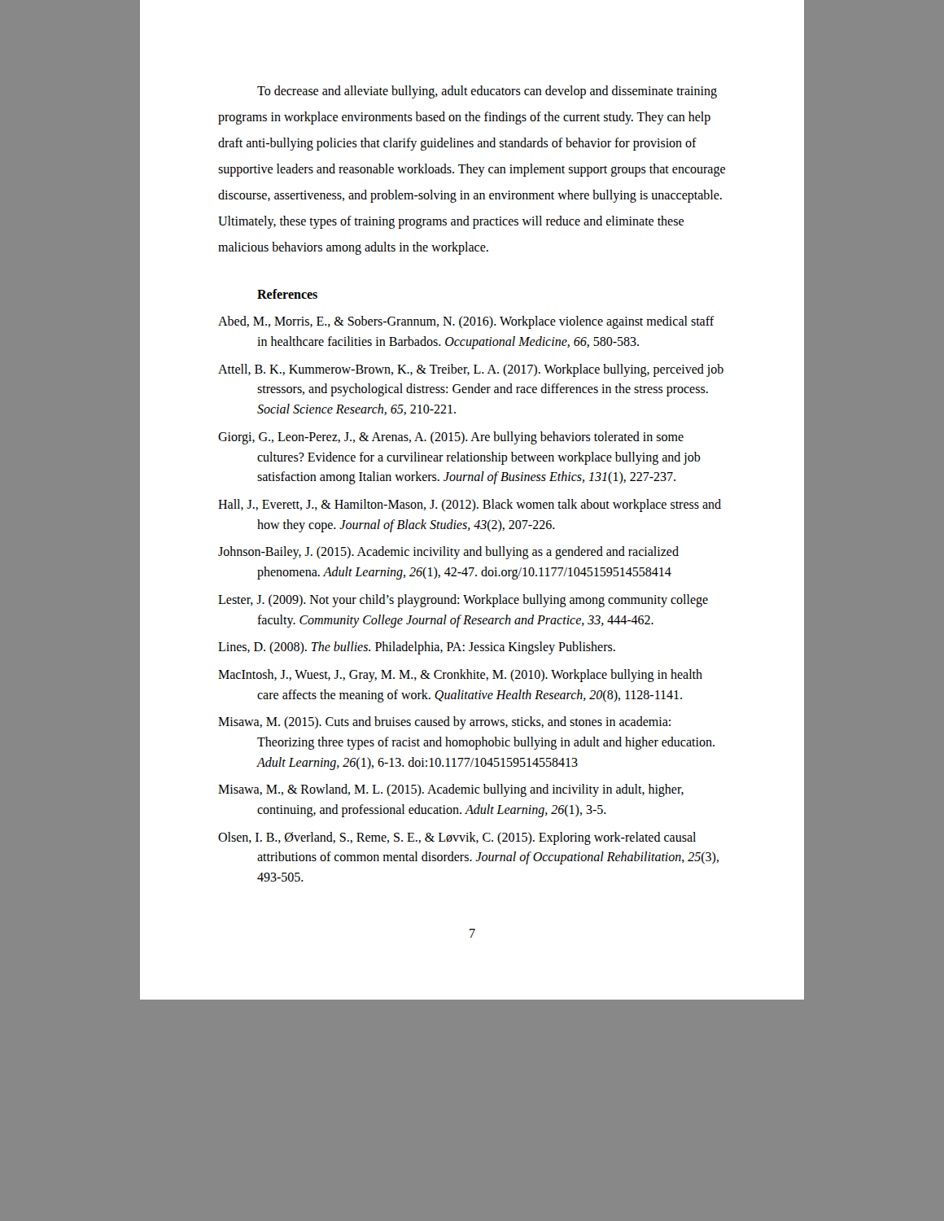To decrease and alleviate bullying, adult educators can develop and disseminate training programs in workplace environments based on the findings of the current study. They can help draft anti-bullying policies that clarify guidelines and standards of behavior for provision of supportive leaders and reasonable workloads. They can implement support groups that encourage discourse, assertiveness, and problem-solving in an environment where bullying is unacceptable. Ultimately, these types of training programs and practices will reduce and eliminate these malicious behaviors among adults in the workplace.
References
Abed, M., Morris, E., & Sobers-Grannum, N. (2016). Workplace violence against medical staff in healthcare facilities in Barbados. Occupational Medicine, 66, 580-583.
Attell, B. K., Kummerow-Brown, K., & Treiber, L. A. (2017). Workplace bullying, perceived job stressors, and psychological distress: Gender and race differences in the stress process. Social Science Research, 65, 210-221.
Giorgi, G., Leon-Perez, J., & Arenas, A. (2015). Are bullying behaviors tolerated in some cultures? Evidence for a curvilinear relationship between workplace bullying and job satisfaction among Italian workers. Journal of Business Ethics, 131(1), 227-237.
Hall, J., Everett, J., & Hamilton-Mason, J. (2012). Black women talk about workplace stress and how they cope. Journal of Black Studies, 43(2), 207-226.
Johnson-Bailey, J. (2015). Academic incivility and bullying as a gendered and racialized phenomena. Adult Learning, 26(1), 42-47. doi.org/10.1177/1045159514558414
Lester, J. (2009). Not your child’s playground: Workplace bullying among community college faculty. Community College Journal of Research and Practice, 33, 444-462.
Lines, D. (2008). The bullies. Philadelphia, PA: Jessica Kingsley Publishers.
MacIntosh, J., Wuest, J., Gray, M. M., & Cronkhite, M. (2010). Workplace bullying in health care affects the meaning of work. Qualitative Health Research, 20(8), 1128-1141.
Misawa, M. (2015). Cuts and bruises caused by arrows, sticks, and stones in academia: Theorizing three types of racist and homophobic bullying in adult and higher education. Adult Learning, 26(1), 6-13. doi:10.1177/1045159514558413
Misawa, M., & Rowland, M. L. (2015). Academic bullying and incivility in adult, higher, continuing, and professional education. Adult Learning, 26(1), 3-5.
Olsen, I. B., Øverland, S., Reme, S. E., & Løvvik, C. (2015). Exploring work-related causal attributions of common mental disorders. Journal of Occupational Rehabilitation, 25(3), 493-505.
7